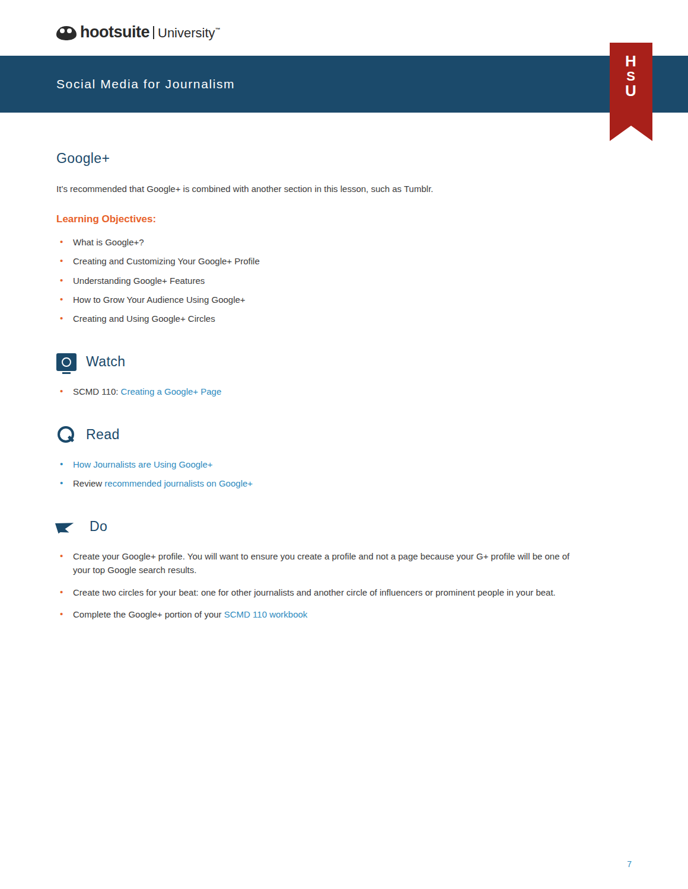hootsuite University™
Social Media for Journalism
HSU
Google+
It’s recommended that Google+ is combined with another section in this lesson, such as Tumblr.
Learning Objectives:
What is Google+?
Creating and Customizing Your Google+ Profile
Understanding Google+ Features
How to Grow Your Audience Using Google+
Creating and Using Google+ Circles
Watch
SCMD 110: Creating a Google+ Page
Read
How Journalists are Using Google+
Review recommended journalists on Google+
Do
Create your Google+ profile. You will want to ensure you create a profile and not a page because your G+ profile will be one of your top Google search results.
Create two circles for your beat: one for other journalists and another circle of influencers or prominent people in your beat.
Complete the Google+ portion of your SCMD 110 workbook
7